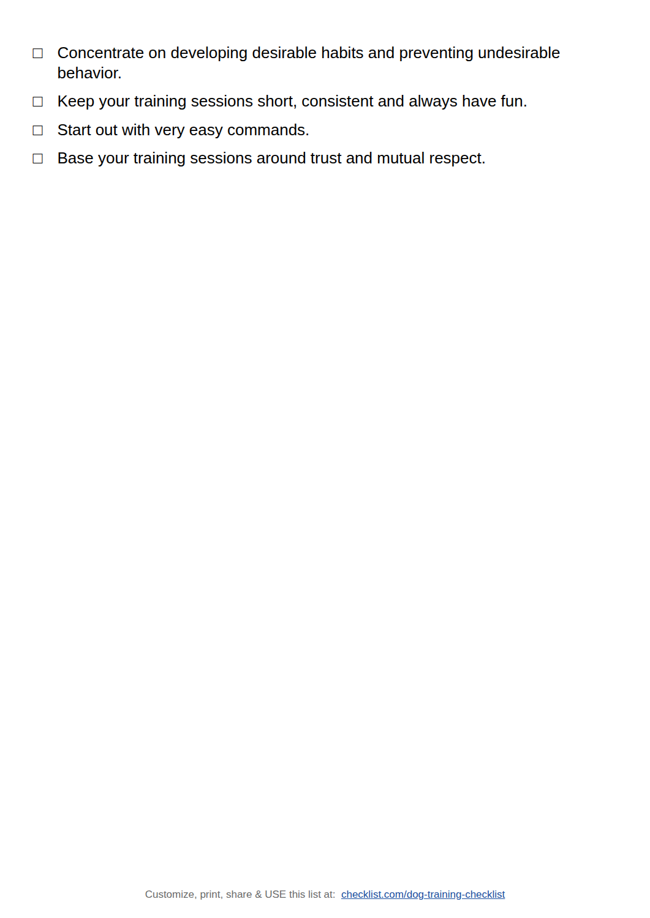Concentrate on developing desirable habits and preventing undesirable behavior.
Keep your training sessions short, consistent and always have fun.
Start out with very easy commands.
Base your training sessions around trust and mutual respect.
Customize, print, share & USE this list at: checklist.com/dog-training-checklist